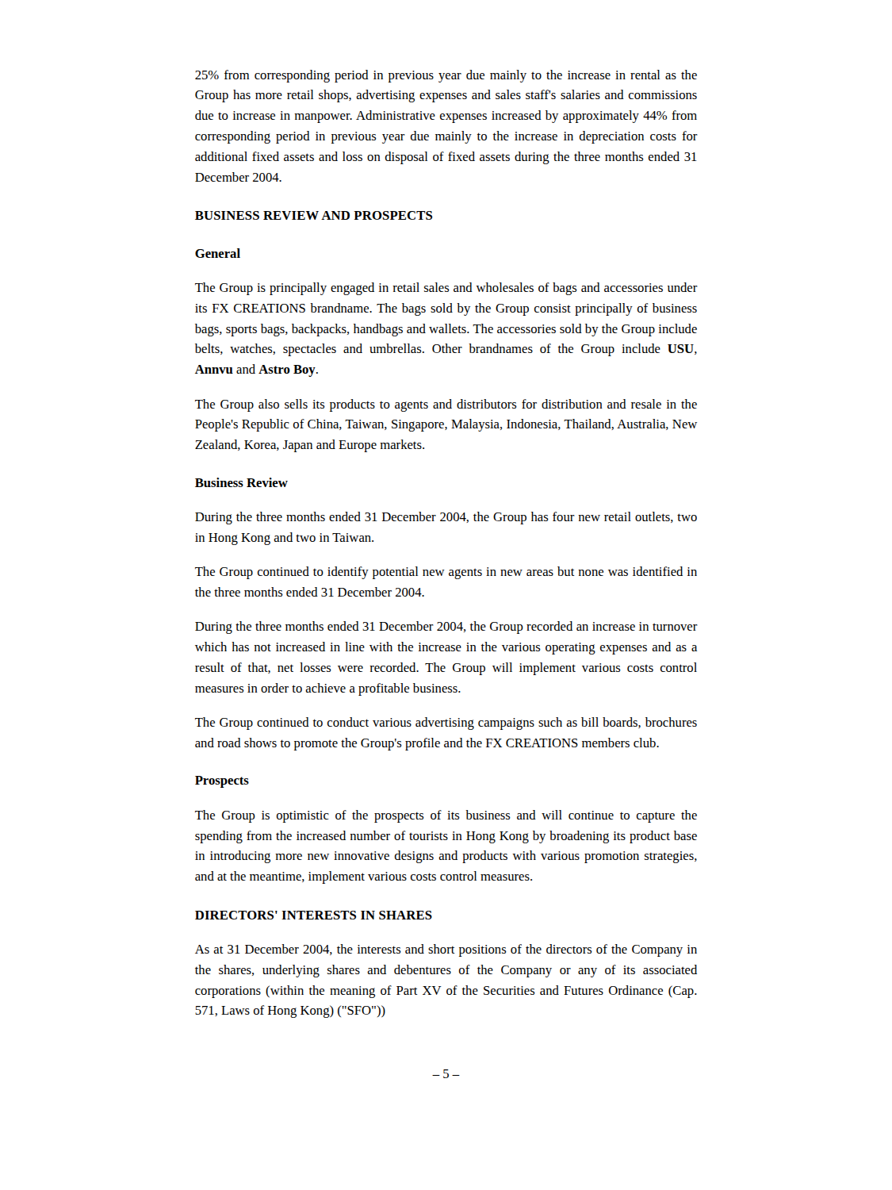25% from corresponding period in previous year due mainly to the increase in rental as the Group has more retail shops, advertising expenses and sales staff's salaries and commissions due to increase in manpower. Administrative expenses increased by approximately 44% from corresponding period in previous year due mainly to the increase in depreciation costs for additional fixed assets and loss on disposal of fixed assets during the three months ended 31 December 2004.
Business Review and Prospects
General
The Group is principally engaged in retail sales and wholesales of bags and accessories under its FX CREATIONS brandname. The bags sold by the Group consist principally of business bags, sports bags, backpacks, handbags and wallets. The accessories sold by the Group include belts, watches, spectacles and umbrellas. Other brandnames of the Group include USU, Annvu and Astro Boy.
The Group also sells its products to agents and distributors for distribution and resale in the People's Republic of China, Taiwan, Singapore, Malaysia, Indonesia, Thailand, Australia, New Zealand, Korea, Japan and Europe markets.
Business Review
During the three months ended 31 December 2004, the Group has four new retail outlets, two in Hong Kong and two in Taiwan.
The Group continued to identify potential new agents in new areas but none was identified in the three months ended 31 December 2004.
During the three months ended 31 December 2004, the Group recorded an increase in turnover which has not increased in line with the increase in the various operating expenses and as a result of that, net losses were recorded. The Group will implement various costs control measures in order to achieve a profitable business.
The Group continued to conduct various advertising campaigns such as bill boards, brochures and road shows to promote the Group's profile and the FX CREATIONS members club.
Prospects
The Group is optimistic of the prospects of its business and will continue to capture the spending from the increased number of tourists in Hong Kong by broadening its product base in introducing more new innovative designs and products with various promotion strategies, and at the meantime, implement various costs control measures.
Directors' Interests in Shares
As at 31 December 2004, the interests and short positions of the directors of the Company in the shares, underlying shares and debentures of the Company or any of its associated corporations (within the meaning of Part XV of the Securities and Futures Ordinance (Cap. 571, Laws of Hong Kong) ("SFO"))
– 5 –